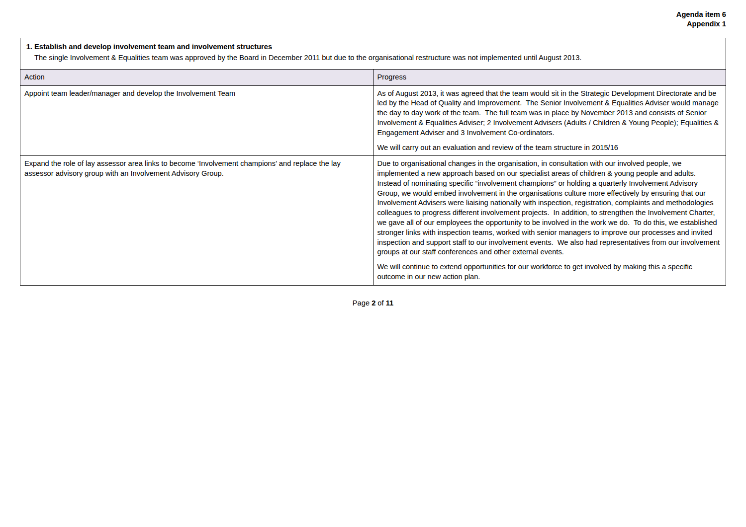Agenda item 6
Appendix 1
| Establish and develop involvement team and involvement structures The single Involvement & Equalities team was approved by the Board in December 2011 but due to the organisational restructure was not implemented until August 2013. |
| Action | Progress |
| Appoint team leader/manager and develop the Involvement Team | As of August 2013, it was agreed that the team would sit in the Strategic Development Directorate and be led by the Head of Quality and Improvement. The Senior Involvement & Equalities Adviser would manage the day to day work of the team. The full team was in place by November 2013 and consists of Senior Involvement & Equalities Adviser; 2 Involvement Advisers (Adults / Children & Young People); Equalities & Engagement Adviser and 3 Involvement Co-ordinators. We will carry out an evaluation and review of the team structure in 2015/16 |
| Expand the role of lay assessor area links to become ‘Involvement champions’ and replace the lay assessor advisory group with an Involvement Advisory Group. | Due to organisational changes in the organisation, in consultation with our involved people, we implemented a new approach based on our specialist areas of children & young people and adults. Instead of nominating specific “involvement champions” or holding a quarterly Involvement Advisory Group, we would embed involvement in the organisations culture more effectively by ensuring that our Involvement Advisers were liaising nationally with inspection, registration, complaints and methodologies colleagues to progress different involvement projects. In addition, to strengthen the Involvement Charter, we gave all of our employees the opportunity to be involved in the work we do. To do this, we established stronger links with inspection teams, worked with senior managers to improve our processes and invited inspection and support staff to our involvement events. We also had representatives from our involvement groups at our staff conferences and other external events. We will continue to extend opportunities for our workforce to get involved by making this a specific outcome in our new action plan. |
Page 2 of 11